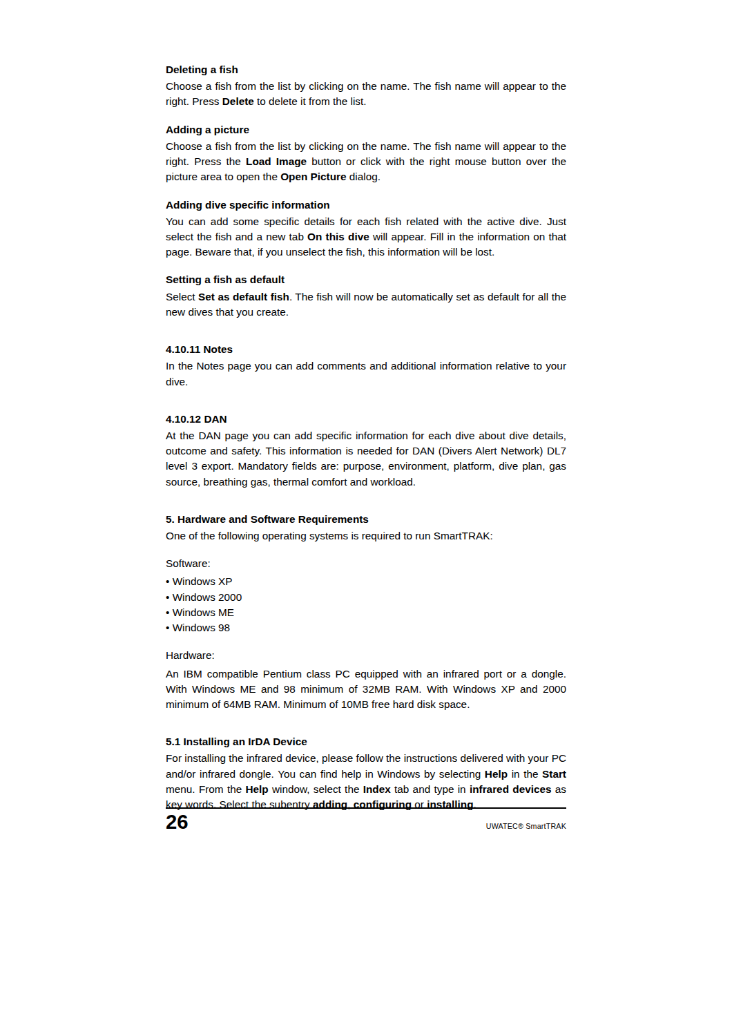Deleting a fish
Choose a fish from the list by clicking on the name. The fish name will appear to the right. Press Delete to delete it from the list.
Adding a picture
Choose a fish from the list by clicking on the name. The fish name will appear to the right. Press the Load Image button or click with the right mouse button over the picture area to open the Open Picture dialog.
Adding dive specific information
You can add some specific details for each fish related with the active dive. Just select the fish and a new tab On this dive will appear. Fill in the information on that page. Beware that, if you unselect the fish, this information will be lost.
Setting a fish as default
Select Set as default fish. The fish will now be automatically set as default for all the new dives that you create.
4.10.11 Notes
In the Notes page you can add comments and additional information relative to your dive.
4.10.12 DAN
At the DAN page you can add specific information for each dive about dive details, outcome and safety. This information is needed for DAN (Divers Alert Network) DL7 level 3 export. Mandatory fields are: purpose, environment, platform, dive plan, gas source, breathing gas, thermal comfort and workload.
5. Hardware and Software Requirements
One of the following operating systems is required to run SmartTRAK:
Software:
Windows XP
Windows 2000
Windows ME
Windows 98
Hardware:
An IBM compatible Pentium class PC equipped with an infrared port or a dongle. With Windows ME and 98 minimum of 32MB RAM. With Windows XP and 2000 minimum of 64MB RAM. Minimum of 10MB free hard disk space.
5.1 Installing an IrDA Device
For installing the infrared device, please follow the instructions delivered with your PC and/or infrared dongle. You can find help in Windows by selecting Help in the Start menu. From the Help window, select the Index tab and type in infrared devices as key words. Select the subentry adding, configuring or installing.
26 UWATEC® SmartTRAK